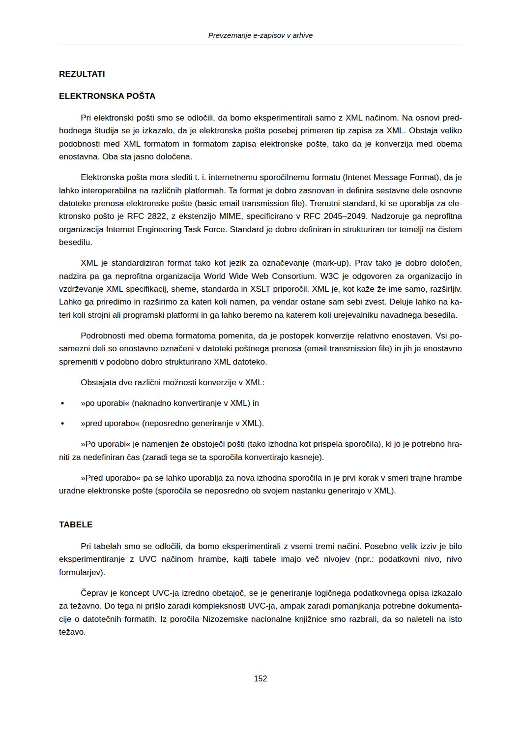Prevzemanje e-zapisov v arhive
REZULTATI
ELEKTRONSKA POŠTA
Pri elektronski pošti smo se odločili, da bomo eksperimentirali samo z XML načinom. Na osnovi predhodnega študija se je izkazalo, da je elektronska pošta posebej primeren tip zapisa za XML. Obstaja veliko podobnosti med XML formatom in formatom zapisa elektronske pošte, tako da je konverzija med obema enostavna. Oba sta jasno določena.
Elektronska pošta mora slediti t. i. internetnemu sporočilnemu formatu (Intenet Message Format), da je lahko interoperabilna na različnih platformah. Ta format je dobro zasnovan in definira sestavne dele osnovne datoteke prenosa elektronske pošte (basic email transmission file). Trenutni standard, ki se uporablja za elektronsko pošto je RFC 2822, z ekstenzijo MIME, specificirano v RFC 2045–2049. Nadzoruje ga neprofitna organizacija Internet Engineering Task Force. Standard je dobro definiran in strukturiran ter temelji na čistem besedilu.
XML je standardiziran format tako kot jezik za označevanje (mark-up). Prav tako je dobro določen, nadzira pa ga neprofitna organizacija World Wide Web Consortium. W3C je odgovoren za organizacijo in vzdrževanje XML specifikacij, sheme, standarda in XSLT priporočil. XML je, kot kaže že ime samo, razširljiv. Lahko ga priredimo in razširimo za kateri koli namen, pa vendar ostane sam sebi zvest. Deluje lahko na kateri koli strojni ali programski platformi in ga lahko beremo na katerem koli urejevalniku navadnega besedila.
Podrobnosti med obema formatoma pomenita, da je postopek konverzije relativno enostaven. Vsi posamezni deli so enostavno označeni v datoteki poštnega prenosa (email transmission file) in jih je enostavno spremeniti v podobno dobro strukturirano XML datoteko.
Obstajata dve različni možnosti konverzije v XML:
»po uporabi« (naknadno konvertiranje v XML) in
»pred uporabo« (neposredno generiranje v XML).
»Po uporabi« je namenjen že obstoječi pošti (tako izhodna kot prispela sporočila), ki jo je potrebno hraniti za nedefiniran čas (zaradi tega se ta sporočila konvertirajo kasneje).
»Pred uporabo« pa se lahko uporablja za nova izhodna sporočila in je prvi korak v smeri trajne hrambe uradne elektronske pošte (sporočila se neposredno ob svojem nastanku generirajo v XML).
TABELE
Pri tabelah smo se odločili, da bomo eksperimentirali z vsemi tremi načini. Posebno velik izziv je bilo eksperimentiranje z UVC načinom hrambe, kajti tabele imajo več nivojev (npr.: podatkovni nivo, nivo formularjev).
Čeprav je koncept UVC-ja izredno obetajoč, se je generiranje logičnega podatkovnega opisa izkazalo za težavno. Do tega ni prišlo zaradi kompleksnosti UVC-ja, ampak zaradi pomanjkanja potrebne dokumentacije o datotečnih formatih. Iz poročila Nizozemske nacionalne knjižnice smo razbrali, da so naleteli na isto težavo.
152